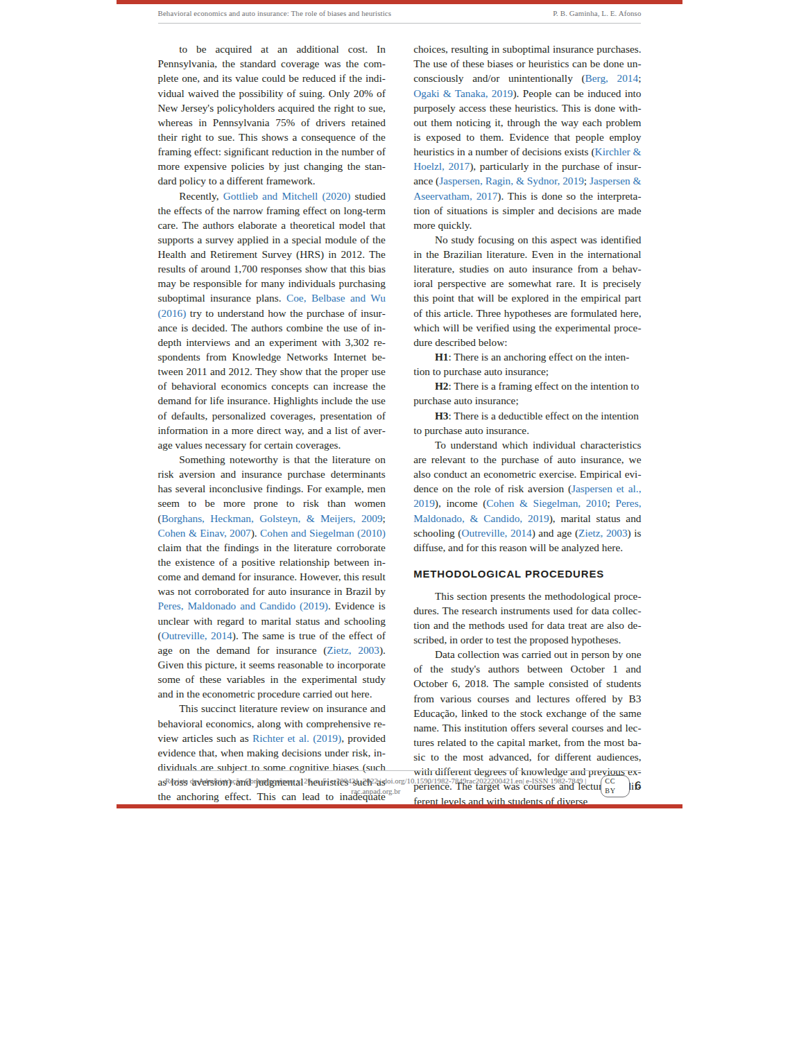Behavioral economics and auto insurance: The role of biases and heuristics
P. B. Gaminha, L. E. Afonso
to be acquired at an additional cost. In Pennsylvania, the standard coverage was the complete one, and its value could be reduced if the individual waived the possibility of suing. Only 20% of New Jersey's policyholders acquired the right to sue, whereas in Pennsylvania 75% of drivers retained their right to sue. This shows a consequence of the framing effect: significant reduction in the number of more expensive policies by just changing the standard policy to a different framework.
Recently, Gottlieb and Mitchell (2020) studied the effects of the narrow framing effect on long-term care. The authors elaborate a theoretical model that supports a survey applied in a special module of the Health and Retirement Survey (HRS) in 2012. The results of around 1,700 responses show that this bias may be responsible for many individuals purchasing suboptimal insurance plans. Coe, Belbase and Wu (2016) try to understand how the purchase of insurance is decided. The authors combine the use of in-depth interviews and an experiment with 3,302 respondents from Knowledge Networks Internet between 2011 and 2012. They show that the proper use of behavioral economics concepts can increase the demand for life insurance. Highlights include the use of defaults, personalized coverages, presentation of information in a more direct way, and a list of average values necessary for certain coverages.
Something noteworthy is that the literature on risk aversion and insurance purchase determinants has several inconclusive findings. For example, men seem to be more prone to risk than women (Borghans, Heckman, Golsteyn, & Meijers, 2009; Cohen & Einav, 2007). Cohen and Siegelman (2010) claim that the findings in the literature corroborate the existence of a positive relationship between income and demand for insurance. However, this result was not corroborated for auto insurance in Brazil by Peres, Maldonado and Candido (2019). Evidence is unclear with regard to marital status and schooling (Outreville, 2014). The same is true of the effect of age on the demand for insurance (Zietz, 2003). Given this picture, it seems reasonable to incorporate some of these variables in the experimental study and in the econometric procedure carried out here.
This succinct literature review on insurance and behavioral economics, along with comprehensive review articles such as Richter et al. (2019), provided evidence that, when making decisions under risk, individuals are subject to some cognitive biases (such as loss aversion) and judgmental heuristics such as the anchoring effect. This can lead to inadequate choices, resulting in suboptimal insurance purchases. The use of these biases or heuristics can be done unconsciously and/or unintentionally (Berg, 2014; Ogaki & Tanaka, 2019). People can be induced into purposely access these heuristics. This is done without them noticing it, through the way each problem is exposed to them. Evidence that people employ heuristics in a number of decisions exists (Kirchler & Hoelzl, 2017), particularly in the purchase of insurance (Jaspersen, Ragin, & Sydnor, 2019; Jaspersen & Aseervatham, 2017). This is done so the interpretation of situations is simpler and decisions are made more quickly.
No study focusing on this aspect was identified in the Brazilian literature. Even in the international literature, studies on auto insurance from a behavioral perspective are somewhat rare. It is precisely this point that will be explored in the empirical part of this article. Three hypotheses are formulated here, which will be verified using the experimental procedure described below:
H1: There is an anchoring effect on the intention to purchase auto insurance;
H2: There is a framing effect on the intention to purchase auto insurance;
H3: There is a deductible effect on the intention to purchase auto insurance.
To understand which individual characteristics are relevant to the purchase of auto insurance, we also conduct an econometric exercise. Empirical evidence on the role of risk aversion (Jaspersen et al., 2019), income (Cohen & Siegelman, 2010; Peres, Maldonado, & Candido, 2019), marital status and schooling (Outreville, 2014) and age (Zietz, 2003) is diffuse, and for this reason will be analyzed here.
Methodological procedures
This section presents the methodological procedures. The research instruments used for data collection and the methods used for data treat are also described, in order to test the proposed hypotheses.
Data collection was carried out in person by one of the study's authors between October 1 and October 6, 2018. The sample consisted of students from various courses and lectures offered by B3 Educação, linked to the stock exchange of the same name. This institution offers several courses and lectures related to the capital market, from the most basic to the most advanced, for different audiences, with different degrees of knowledge and previous experience. The target was courses and lectures at different levels and with students of diverse
Revista de Administração Contemporânea, v. 26, n. 5, e-200421, 2022 | doi.org/10.1590/1982-7849rac2022200421.en| e-ISSN 1982-7849 | rac.anpad.org.br
CC BY 6